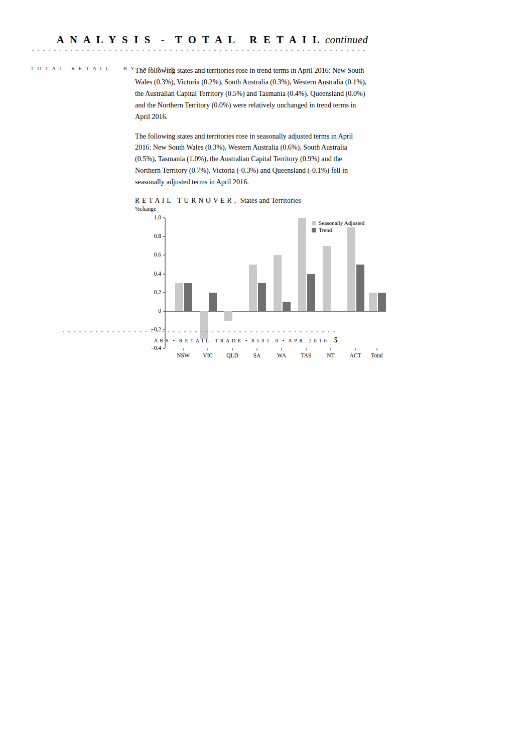A N A L Y S I S - T O T A L R E T A I L continued
T O T A L R E T A I L - B Y S T A T E
The following states and territories rose in trend terms in April 2016: New South Wales (0.3%), Victoria (0.2%), South Australia (0.3%), Western Australia (0.1%), the Australian Capital Territory (0.5%) and Tasmania (0.4%). Queensland (0.0%) and the Northern Territory (0.0%) were relatively unchanged in trend terms in April 2016.
The following states and territories rose in seasonally adjusted terms in April 2016: New South Wales (0.3%), Western Australia (0.6%), South Australia (0.5%), Tasmania (1.0%), the Australian Capital Territory (0.9%) and the Northern Territory (0.7%). Victoria (-0.3%) and Queensland (-0.1%) fell in seasonally adjusted terms in April 2016.
R E T A I L T U R N O V E R , States and Territories
%change
1.0 0.8 0.6 0.4 0.2 0 −0.2 −0.4 Seasonally Adjusted Trend NSW VIC QLD SA WA TAS NT ACT Total
A B S • R E T A I L T R A D E • 8 5 0 1 . 0 • A P R 2 0 1 6 5